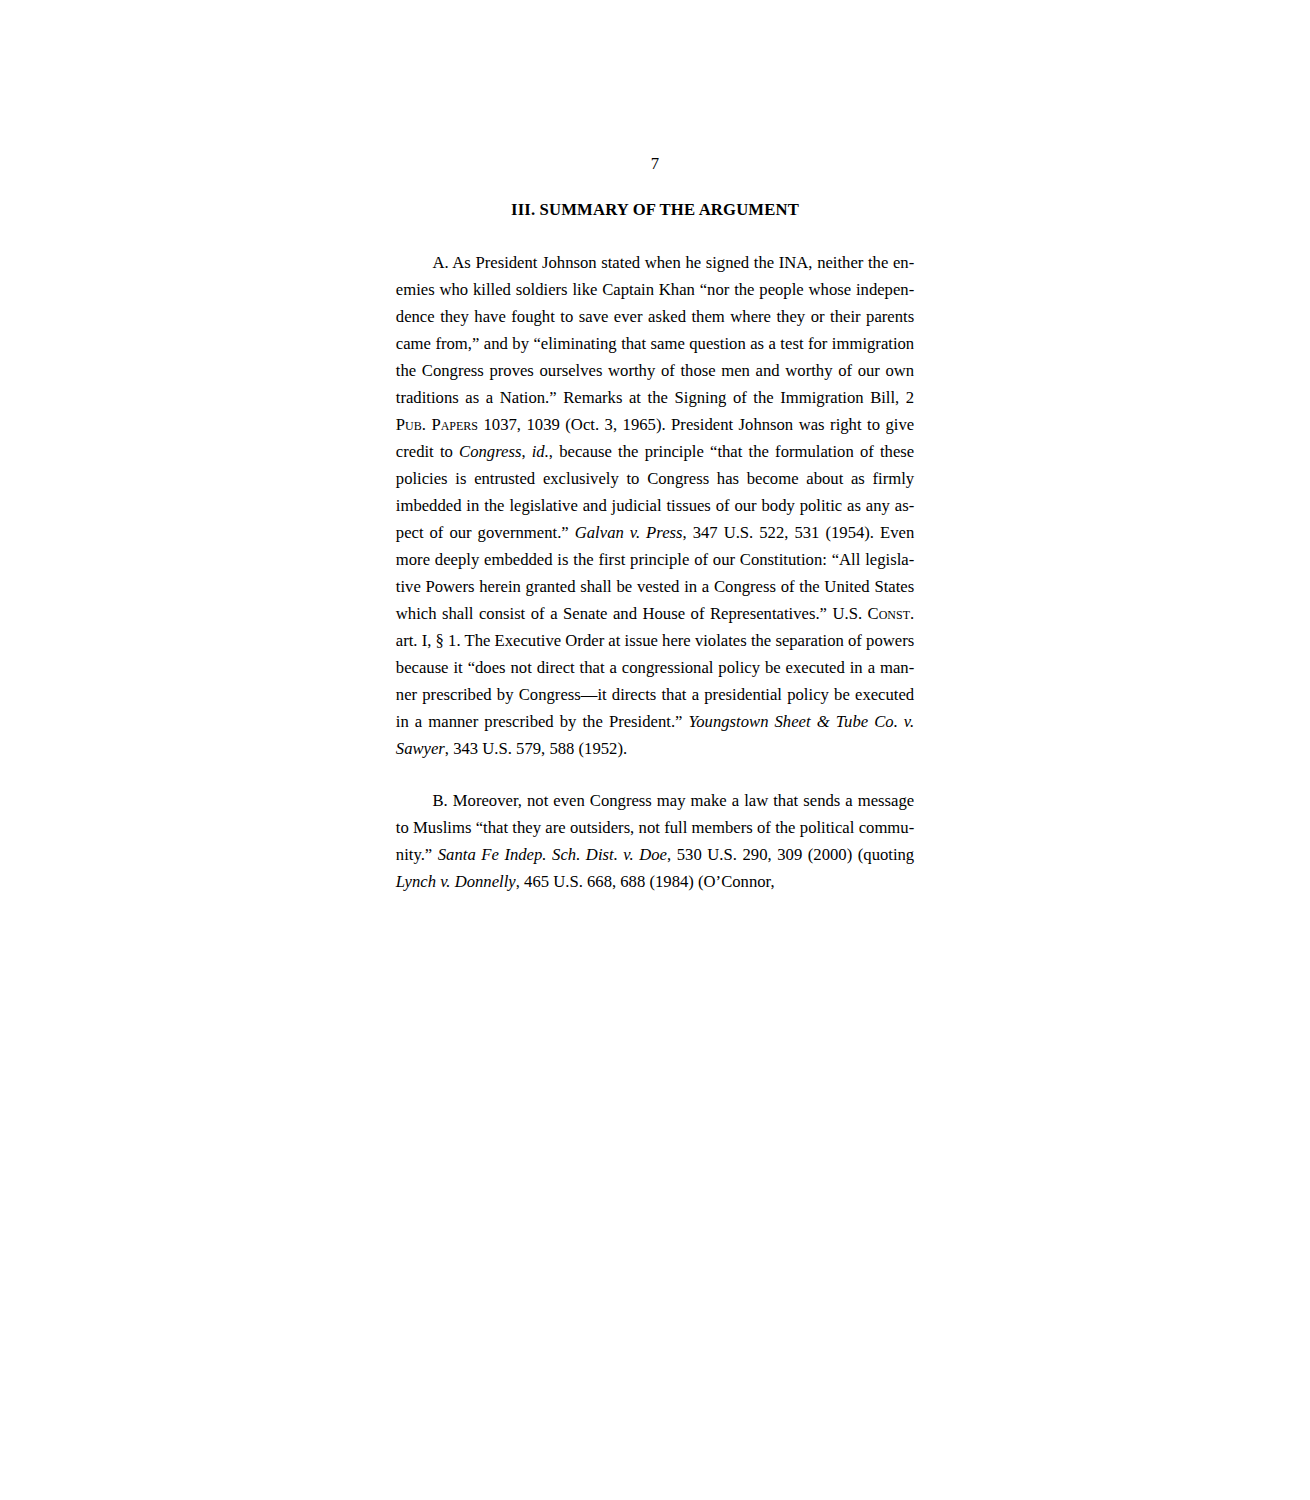7
III. SUMMARY OF THE ARGUMENT
A. As President Johnson stated when he signed the INA, neither the enemies who killed soldiers like Captain Khan “nor the people whose independence they have fought to save ever asked them where they or their parents came from,” and by “eliminating that same question as a test for immigration the Congress proves ourselves worthy of those men and worthy of our own traditions as a Nation.” Remarks at the Signing of the Immigration Bill, 2 Pub. Papers 1037, 1039 (Oct. 3, 1965). President Johnson was right to give credit to Congress, id., because the principle “that the formulation of these policies is entrusted exclusively to Congress has become about as firmly imbedded in the legislative and judicial tissues of our body politic as any aspect of our government.” Galvan v. Press, 347 U.S. 522, 531 (1954). Even more deeply embedded is the first principle of our Constitution: “All legislative Powers herein granted shall be vested in a Congress of the United States which shall consist of a Senate and House of Representatives.” U.S. Const. art. I, § 1. The Executive Order at issue here violates the separation of powers because it “does not direct that a congressional policy be executed in a manner prescribed by Congress—it directs that a presidential policy be executed in a manner prescribed by the President.” Youngstown Sheet & Tube Co. v. Sawyer, 343 U.S. 579, 588 (1952).
B. Moreover, not even Congress may make a law that sends a message to Muslims “that they are outsiders, not full members of the political community.” Santa Fe Indep. Sch. Dist. v. Doe, 530 U.S. 290, 309 (2000) (quoting Lynch v. Donnelly, 465 U.S. 668, 688 (1984) (O’Connor,